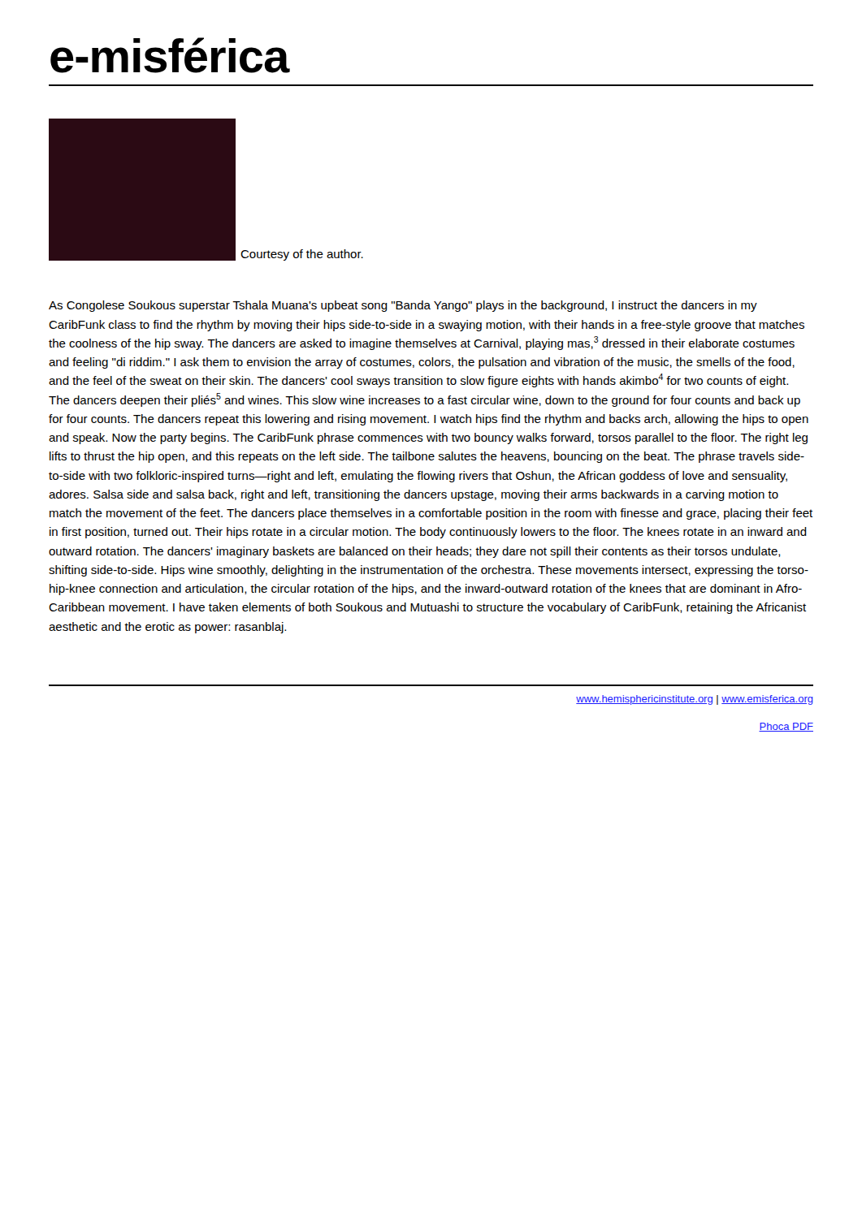e-misférica
Courtesy of the author.
As Congolese Soukous superstar Tshala Muana's upbeat song "Banda Yango" plays in the background, I instruct the dancers in my CaribFunk class to find the rhythm by moving their hips side-to-side in a swaying motion, with their hands in a free-style groove that matches the coolness of the hip sway. The dancers are asked to imagine themselves at Carnival, playing mas,3 dressed in their elaborate costumes and feeling "di riddim." I ask them to envision the array of costumes, colors, the pulsation and vibration of the music, the smells of the food, and the feel of the sweat on their skin. The dancers' cool sways transition to slow figure eights with hands akimbo4 for two counts of eight. The dancers deepen their pliés5 and wines. This slow wine increases to a fast circular wine, down to the ground for four counts and back up for four counts. The dancers repeat this lowering and rising movement. I watch hips find the rhythm and backs arch, allowing the hips to open and speak. Now the party begins. The CaribFunk phrase commences with two bouncy walks forward, torsos parallel to the floor. The right leg lifts to thrust the hip open, and this repeats on the left side. The tailbone salutes the heavens, bouncing on the beat. The phrase travels side-to-side with two folkloric-inspired turns—right and left, emulating the flowing rivers that Oshun, the African goddess of love and sensuality, adores. Salsa side and salsa back, right and left, transitioning the dancers upstage, moving their arms backwards in a carving motion to match the movement of the feet. The dancers place themselves in a comfortable position in the room with finesse and grace, placing their feet in first position, turned out. Their hips rotate in a circular motion. The body continuously lowers to the floor. The knees rotate in an inward and outward rotation. The dancers' imaginary baskets are balanced on their heads; they dare not spill their contents as their torsos undulate, shifting side-to-side. Hips wine smoothly, delighting in the instrumentation of the orchestra. These movements intersect, expressing the torso-hip-knee connection and articulation, the circular rotation of the hips, and the inward-outward rotation of the knees that are dominant in Afro-Caribbean movement. I have taken elements of both Soukous and Mutuashi to structure the vocabulary of CaribFunk, retaining the Africanist aesthetic and the erotic as power: rasanblaj.
www.hemisphericinstitute.org | www.emisferica.org
Phoca PDF